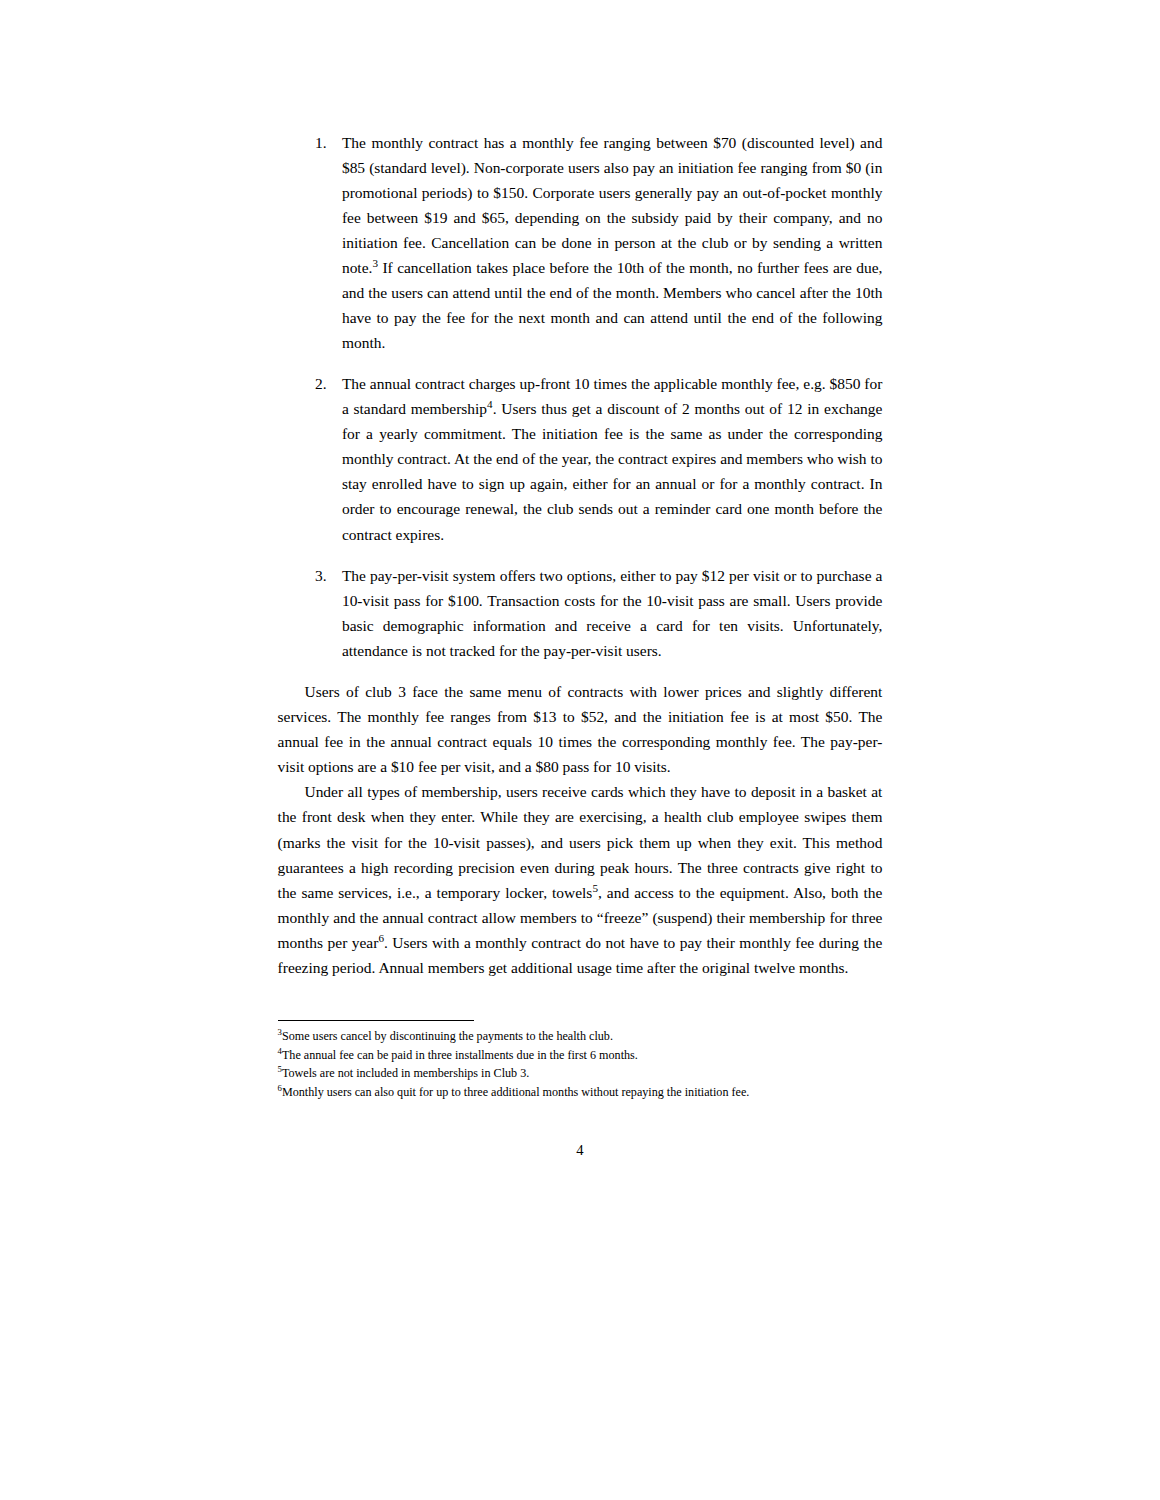The monthly contract has a monthly fee ranging between $70 (discounted level) and $85 (standard level). Non-corporate users also pay an initiation fee ranging from $0 (in promotional periods) to $150. Corporate users generally pay an out-of-pocket monthly fee between $19 and $65, depending on the subsidy paid by their company, and no initiation fee. Cancellation can be done in person at the club or by sending a written note.3 If cancellation takes place before the 10th of the month, no further fees are due, and the users can attend until the end of the month. Members who cancel after the 10th have to pay the fee for the next month and can attend until the end of the following month.
The annual contract charges up-front 10 times the applicable monthly fee, e.g. $850 for a standard membership4. Users thus get a discount of 2 months out of 12 in exchange for a yearly commitment. The initiation fee is the same as under the corresponding monthly contract. At the end of the year, the contract expires and members who wish to stay enrolled have to sign up again, either for an annual or for a monthly contract. In order to encourage renewal, the club sends out a reminder card one month before the contract expires.
The pay-per-visit system offers two options, either to pay $12 per visit or to purchase a 10-visit pass for $100. Transaction costs for the 10-visit pass are small. Users provide basic demographic information and receive a card for ten visits. Unfortunately, attendance is not tracked for the pay-per-visit users.
Users of club 3 face the same menu of contracts with lower prices and slightly different services. The monthly fee ranges from $13 to $52, and the initiation fee is at most $50. The annual fee in the annual contract equals 10 times the corresponding monthly fee. The pay-per-visit options are a $10 fee per visit, and a $80 pass for 10 visits.
Under all types of membership, users receive cards which they have to deposit in a basket at the front desk when they enter. While they are exercising, a health club employee swipes them (marks the visit for the 10-visit passes), and users pick them up when they exit. This method guarantees a high recording precision even during peak hours. The three contracts give right to the same services, i.e., a temporary locker, towels5, and access to the equipment. Also, both the monthly and the annual contract allow members to “freeze” (suspend) their membership for three months per year6. Users with a monthly contract do not have to pay their monthly fee during the freezing period. Annual members get additional usage time after the original twelve months.
3Some users cancel by discontinuing the payments to the health club.
4The annual fee can be paid in three installments due in the first 6 months.
5Towels are not included in memberships in Club 3.
6Monthly users can also quit for up to three additional months without repaying the initiation fee.
4